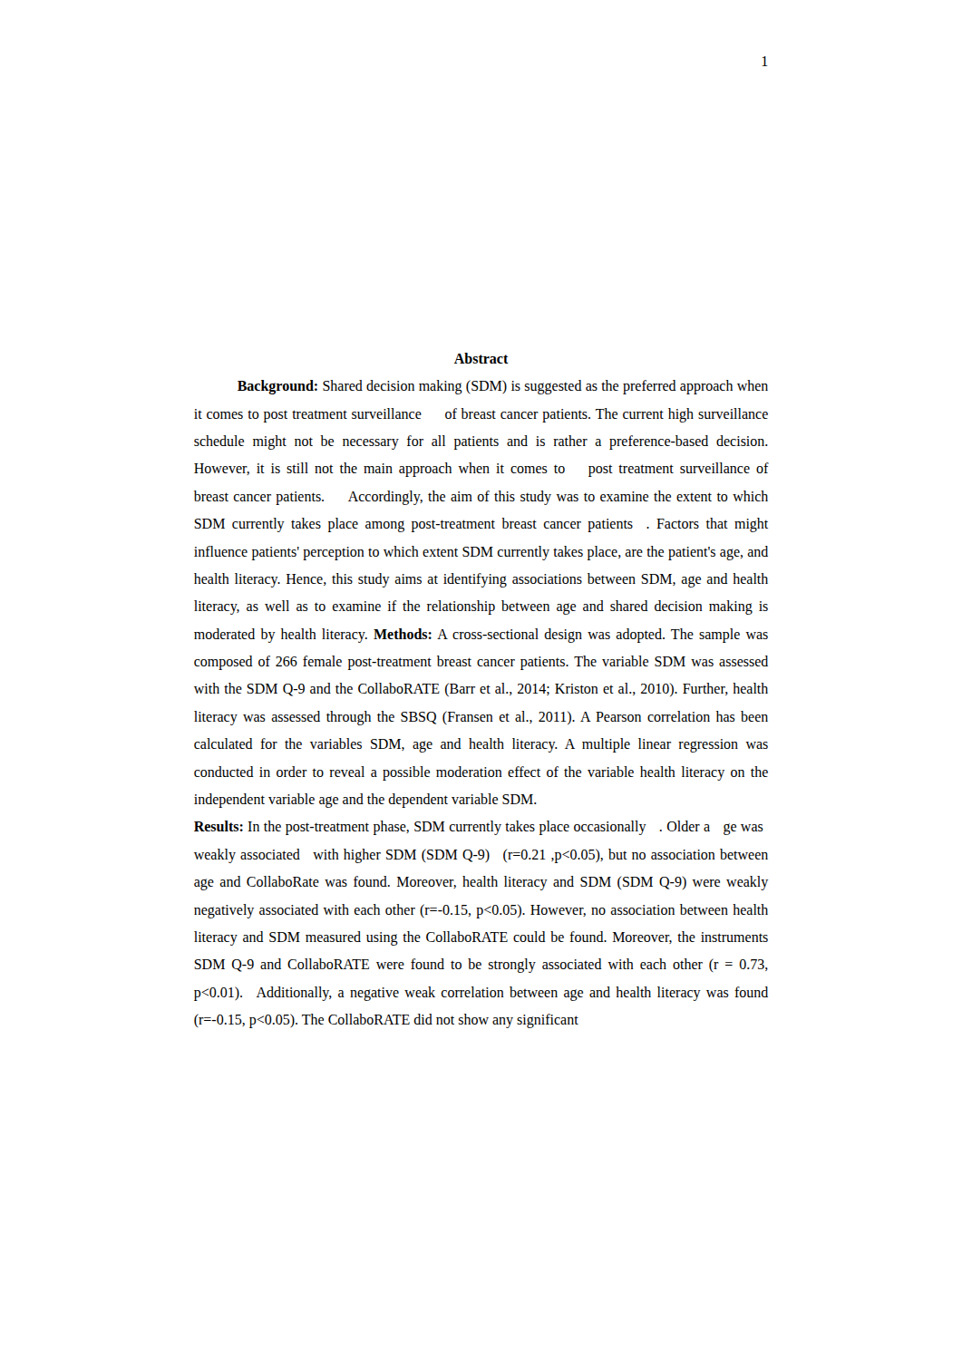1
Abstract
Background: Shared decision making (SDM) is suggested as the preferred approach when it comes to post treatment surveillance of breast cancer patients. The current high surveillance schedule might not be necessary for all patients and is rather a preference-based decision. However, it is still not the main approach when it comes to post treatment surveillance of breast cancer patients. Accordingly, the aim of this study was to examine the extent to which SDM currently takes place among post-treatment breast cancer patients . Factors that might influence patients' perception to which extent SDM currently takes place, are the patient's age, and health literacy. Hence, this study aims at identifying associations between SDM, age and health literacy, as well as to examine if the relationship between age and shared decision making is moderated by health literacy. Methods: A cross-sectional design was adopted. The sample was composed of 266 female post-treatment breast cancer patients. The variable SDM was assessed with the SDM Q-9 and the CollaboRATE (Barr et al., 2014; Kriston et al., 2010). Further, health literacy was assessed through the SBSQ (Fransen et al., 2011). A Pearson correlation has been calculated for the variables SDM, age and health literacy. A multiple linear regression was conducted in order to reveal a possible moderation effect of the variable health literacy on the independent variable age and the dependent variable SDM.
Results: In the post-treatment phase, SDM currently takes place occasionally . Older a ge was weakly associated with higher SDM (SDM Q-9) (r=0.21 ,p<0.05), but no association between age and CollaboRate was found. Moreover, health literacy and SDM (SDM Q-9) were weakly negatively associated with each other (r=-0.15, p<0.05). However, no association between health literacy and SDM measured using the CollaboRATE could be found. Moreover, the instruments SDM Q-9 and CollaboRATE were found to be strongly associated with each other (r = 0.73, p<0.01). Additionally, a negative weak correlation between age and health literacy was found (r=-0.15, p<0.05). The CollaboRATE did not show any significant